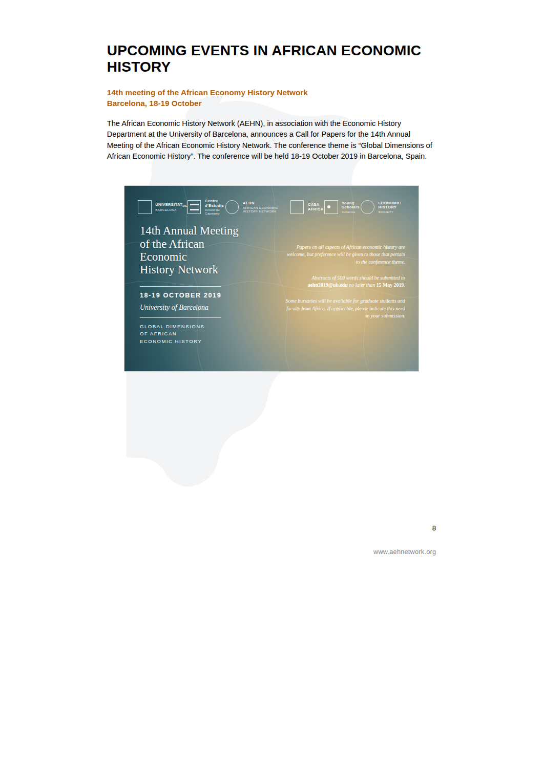UPCOMING EVENTS IN AFRICAN ECONOMIC HISTORY
14th meeting of the African Economy History Network
Barcelona, 18-19 October
The African Economic History Network (AEHN), in association with the Economic History Department at the University of Barcelona, announces a Call for Papers for the 14th Annual Meeting of the African Economic History Network. The conference theme is “Global Dimensions of African Economic History”. The conference will be held 18-19 October 2019 in Barcelona, Spain.
UNIVERSITATDE BARCELONA Centre d’Estudis Antoni de Capmany AEHN AFRICAN ECONOMIC HISTORY NETWORK CASA AFRICA Young Scholars Initiative ECONOMIC HISTORY SOCIETY
14th Annual Meeting
of the African
Economic
History Network
18-19 OCTOBER 2019
University of Barcelona
GLOBAL DIMENSIONS
OF AFRICAN
ECONOMIC HISTORY
Papers on all aspects of African economic history are welcome, but preference will be given to those that pertain to the conference theme.
Abstracts of 500 words should be submitted to aehn2019@ub.edu no later than 15 May 2019.
Some bursaries will be available for graduate students and faculty from Africa. If applicable, please indicate this need in your submission.
8
www.aehnetwork.org